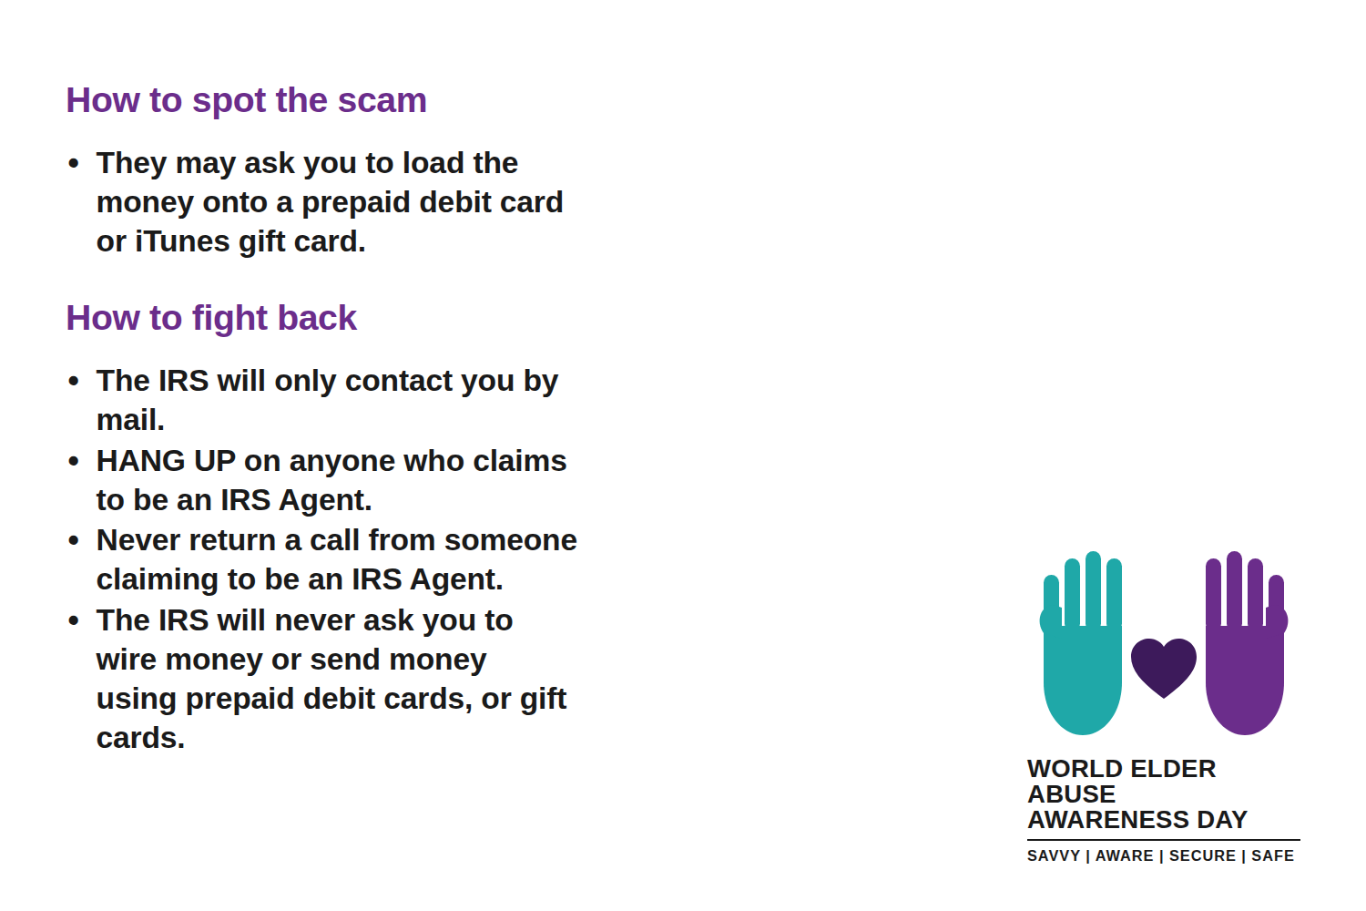How to spot the scam
They may ask you to load the money onto a prepaid debit card or iTunes gift card.
How to fight back
The IRS will only contact you by mail.
HANG UP on anyone who claims to be an IRS Agent.
Never return a call from someone claiming to be an IRS Agent.
The IRS will never ask you to wire money or send money using prepaid debit cards, or gift cards.
World Elder Abuse Awareness Day
Savvy | Aware | Secure | Safe